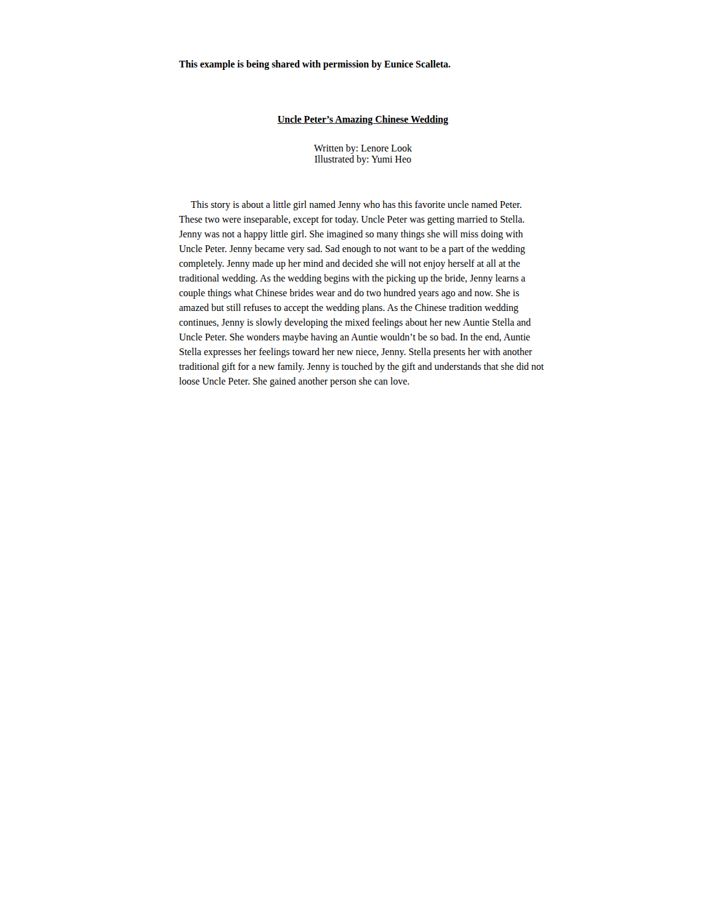This example is being shared with permission by Eunice Scalleta.
Uncle Peter’s Amazing Chinese Wedding
Written by: Lenore Look Illustrated by: Yumi Heo
This story is about a little girl named Jenny who has this favorite uncle named Peter. These two were inseparable, except for today. Uncle Peter was getting married to Stella. Jenny was not a happy little girl. She imagined so many things she will miss doing with Uncle Peter. Jenny became very sad. Sad enough to not want to be a part of the wedding completely. Jenny made up her mind and decided she will not enjoy herself at all at the traditional wedding. As the wedding begins with the picking up the bride, Jenny learns a couple things what Chinese brides wear and do two hundred years ago and now. She is amazed but still refuses to accept the wedding plans. As the Chinese tradition wedding continues, Jenny is slowly developing the mixed feelings about her new Auntie Stella and Uncle Peter. She wonders maybe having an Auntie wouldn’t be so bad. In the end, Auntie Stella expresses her feelings toward her new niece, Jenny. Stella presents her with another traditional gift for a new family. Jenny is touched by the gift and understands that she did not loose Uncle Peter. She gained another person she can love.